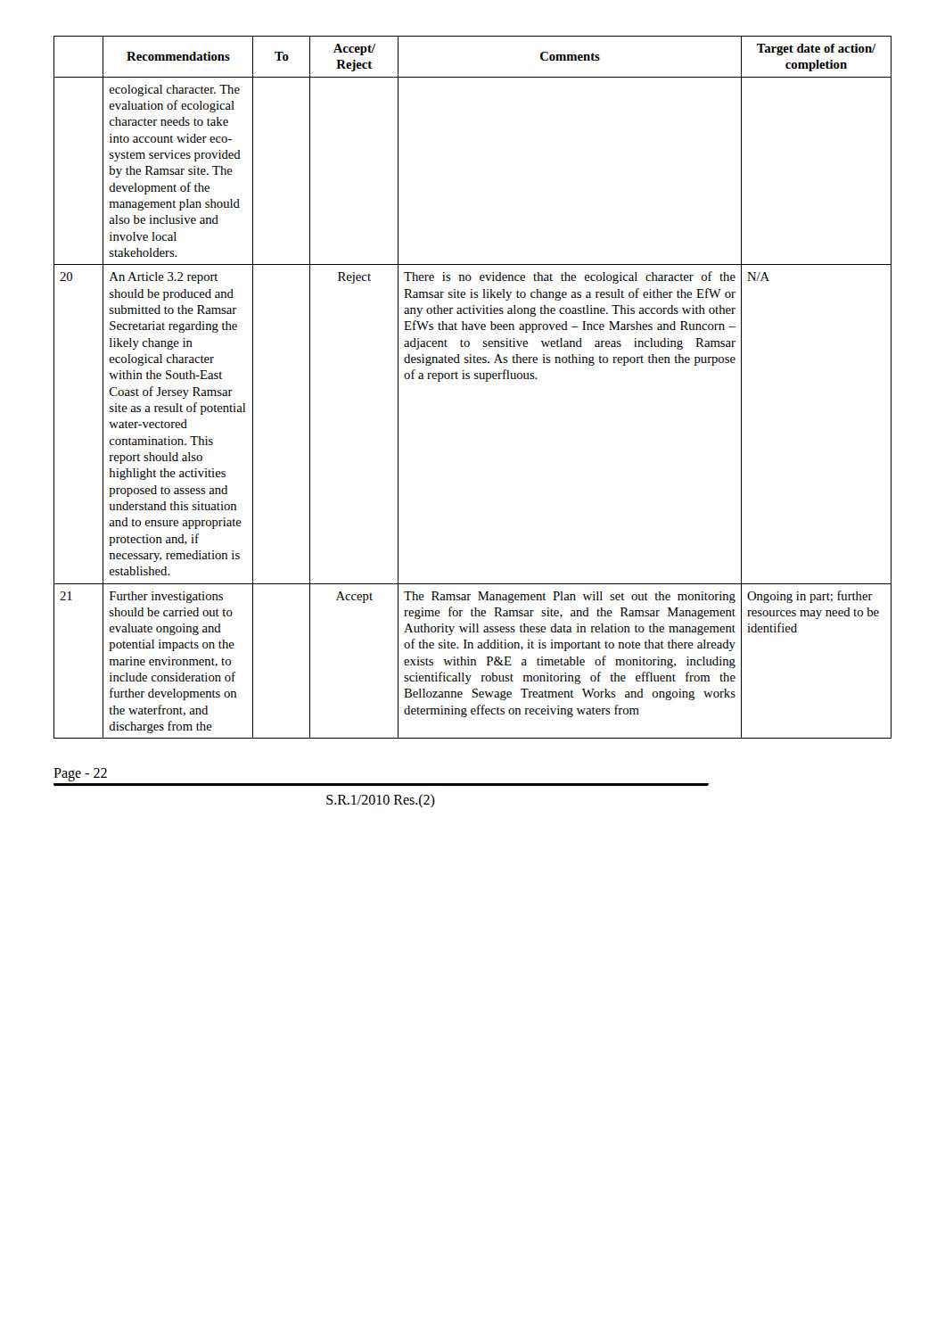| | Recommendations | To | Accept/ Reject | Comments | Target date of action/ completion |
| --- | --- | --- | --- | --- | --- |
| | ecological character. The evaluation of ecological character needs to take into account wider eco-system services provided by the Ramsar site. The development of the management plan should also be inclusive and involve local stakeholders. | | | | |
| 20 | An Article 3.2 report should be produced and submitted to the Ramsar Secretariat regarding the likely change in ecological character within the South-East Coast of Jersey Ramsar site as a result of potential water-vectored contamination. This report should also highlight the activities proposed to assess and understand this situation and to ensure appropriate protection and, if necessary, remediation is established. | | Reject | There is no evidence that the ecological character of the Ramsar site is likely to change as a result of either the EfW or any other activities along the coastline. This accords with other EfWs that have been approved – Ince Marshes and Runcorn – adjacent to sensitive wetland areas including Ramsar designated sites. As there is nothing to report then the purpose of a report is superfluous. | N/A |
| 21 | Further investigations should be carried out to evaluate ongoing and potential impacts on the marine environment, to include consideration of further developments on the waterfront, and discharges from the | | Accept | The Ramsar Management Plan will set out the monitoring regime for the Ramsar site, and the Ramsar Management Authority will assess these data in relation to the management of the site. In addition, it is important to note that there already exists within P&E a timetable of monitoring, including scientifically robust monitoring of the effluent from the Bellozanne Sewage Treatment Works and ongoing works determining effects on receiving waters from | Ongoing in part; further resources may need to be identified |
Page - 22
S.R.1/2010 Res.(2)